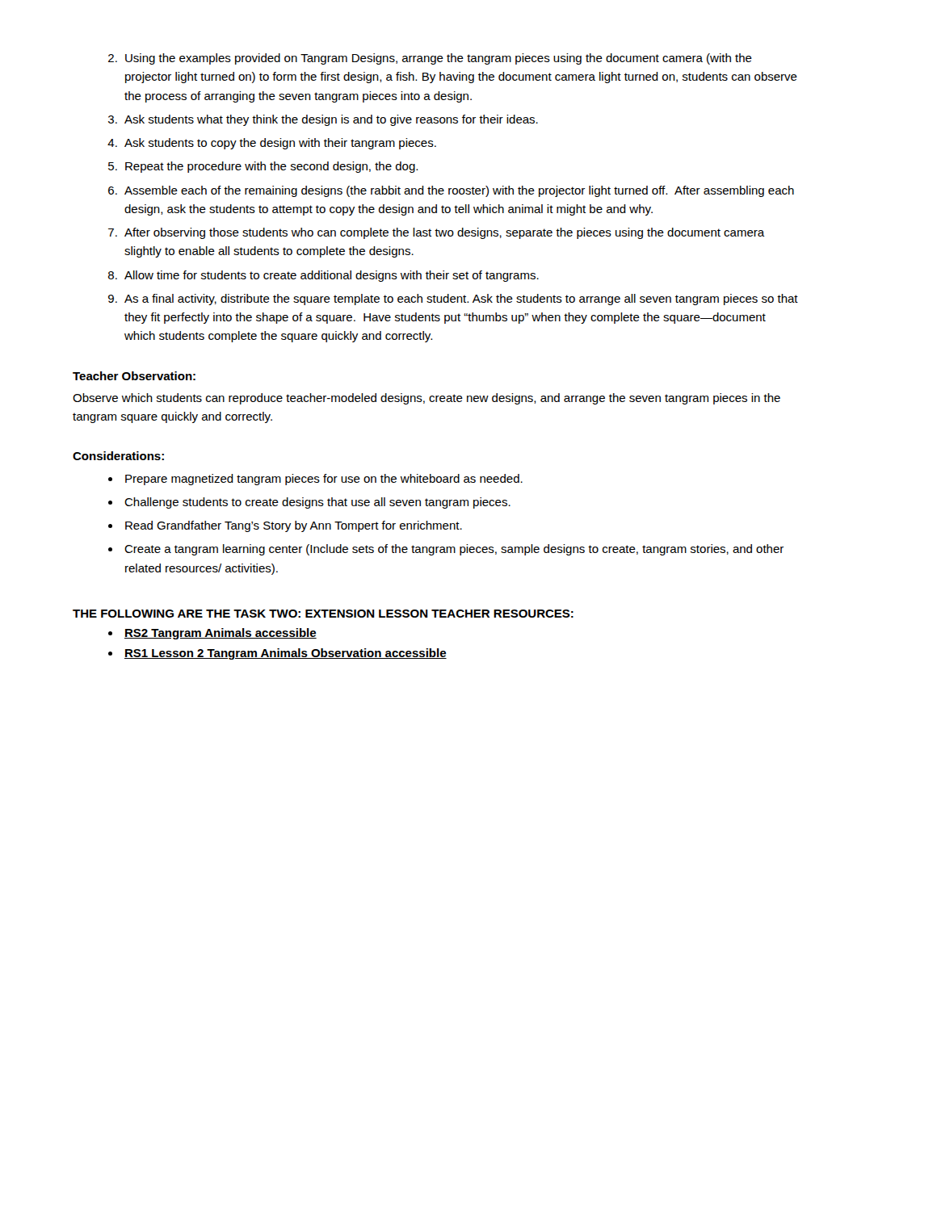Using the examples provided on Tangram Designs, arrange the tangram pieces using the document camera (with the projector light turned on) to form the first design, a fish. By having the document camera light turned on, students can observe the process of arranging the seven tangram pieces into a design.
Ask students what they think the design is and to give reasons for their ideas.
Ask students to copy the design with their tangram pieces.
Repeat the procedure with the second design, the dog.
Assemble each of the remaining designs (the rabbit and the rooster) with the projector light turned off. After assembling each design, ask the students to attempt to copy the design and to tell which animal it might be and why.
After observing those students who can complete the last two designs, separate the pieces using the document camera slightly to enable all students to complete the designs.
Allow time for students to create additional designs with their set of tangrams.
As a final activity, distribute the square template to each student. Ask the students to arrange all seven tangram pieces so that they fit perfectly into the shape of a square. Have students put “thumbs up” when they complete the square—document which students complete the square quickly and correctly.
Teacher Observation:
Observe which students can reproduce teacher-modeled designs, create new designs, and arrange the seven tangram pieces in the tangram square quickly and correctly.
Considerations:
Prepare magnetized tangram pieces for use on the whiteboard as needed.
Challenge students to create designs that use all seven tangram pieces.
Read Grandfather Tang’s Story by Ann Tompert for enrichment.
Create a tangram learning center (Include sets of the tangram pieces, sample designs to create, tangram stories, and other related resources/ activities).
THE FOLLOWING ARE THE TASK TWO: EXTENSION LESSON TEACHER RESOURCES:
RS2 Tangram Animals accessible
RS1 Lesson 2 Tangram Animals Observation accessible